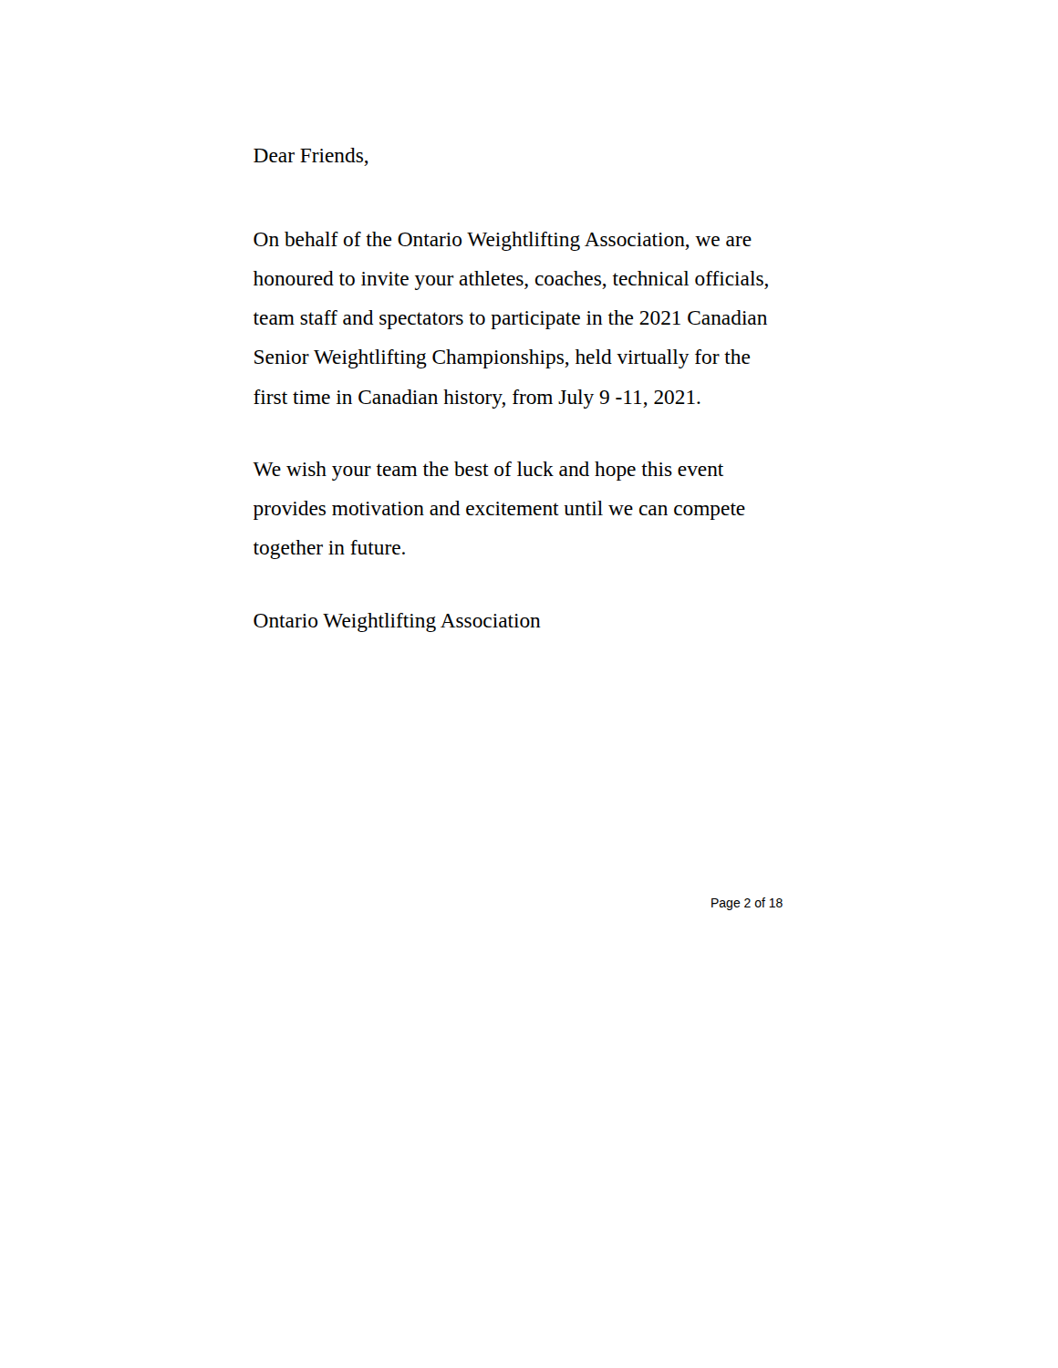Dear Friends,
On behalf of the Ontario Weightlifting Association, we are honoured to invite your athletes, coaches, technical officials, team staff and spectators to participate in the 2021 Canadian Senior Weightlifting Championships, held virtually for the first time in Canadian history, from July 9 -11, 2021.
We wish your team the best of luck and hope this event provides motivation and excitement until we can compete together in future.
Ontario Weightlifting Association
Page 2 of 18